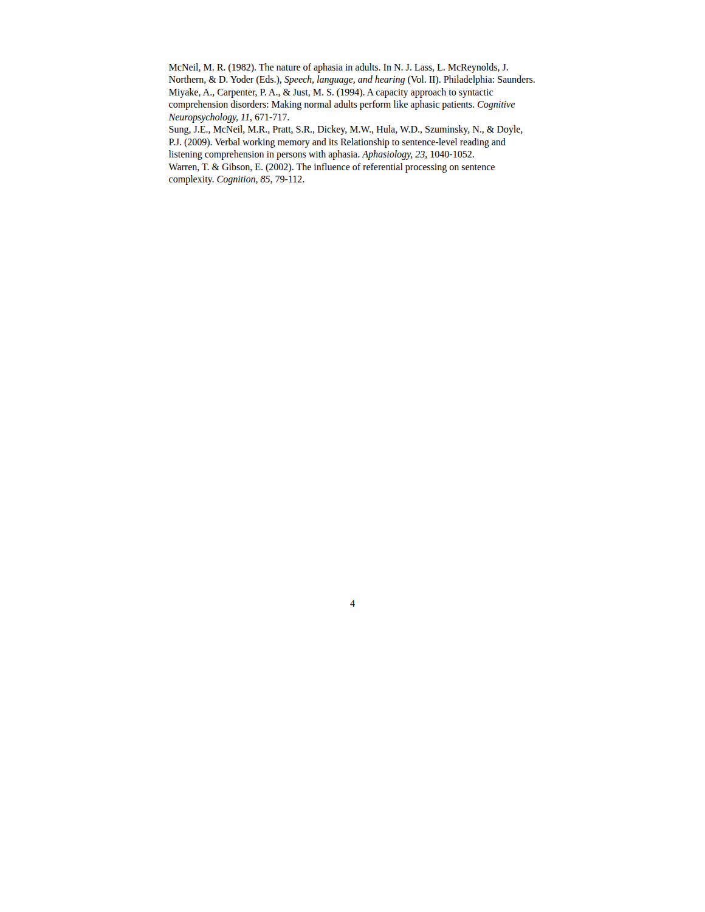McNeil, M. R. (1982). The nature of aphasia in adults. In N. J. Lass, L. McReynolds, J. Northern, & D. Yoder (Eds.), Speech, language, and hearing (Vol. II). Philadelphia: Saunders.
Miyake, A., Carpenter, P. A., & Just, M. S. (1994). A capacity approach to syntactic comprehension disorders: Making normal adults perform like aphasic patients. Cognitive Neuropsychology, 11, 671-717.
Sung, J.E., McNeil, M.R., Pratt, S.R., Dickey, M.W., Hula, W.D., Szuminsky, N., & Doyle, P.J. (2009). Verbal working memory and its Relationship to sentence-level reading and listening comprehension in persons with aphasia. Aphasiology, 23, 1040-1052.
Warren, T. & Gibson, E. (2002). The influence of referential processing on sentence complexity. Cognition, 85, 79-112.
4